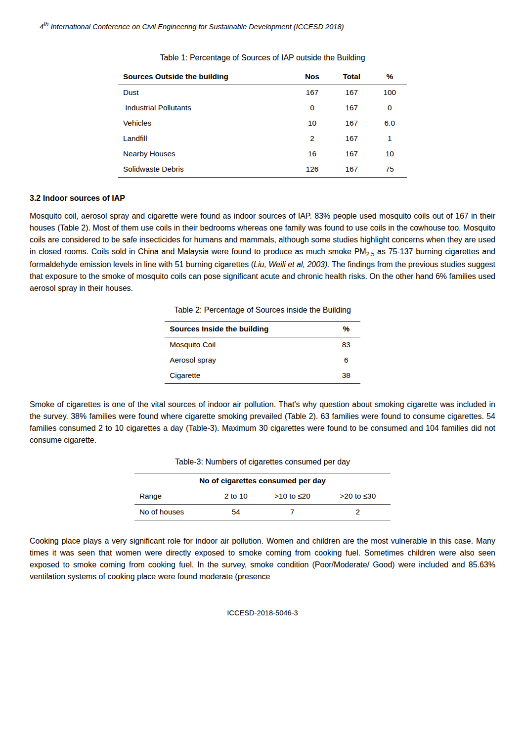4th International Conference on Civil Engineering for Sustainable Development (ICCESD 2018)
Table 1: Percentage of Sources of IAP outside the Building
| Sources Outside the building | Nos | Total | % |
| --- | --- | --- | --- |
| Dust | 167 | 167 | 100 |
| Industrial Pollutants | 0 | 167 | 0 |
| Vehicles | 10 | 167 | 6.0 |
| Landfill | 2 | 167 | 1 |
| Nearby Houses | 16 | 167 | 10 |
| Solidwaste Debris | 126 | 167 | 75 |
3.2 Indoor sources of IAP
Mosquito coil, aerosol spray and cigarette were found as indoor sources of IAP. 83% people used mosquito coils out of 167 in their houses (Table 2). Most of them use coils in their bedrooms whereas one family was found to use coils in the cowhouse too. Mosquito coils are considered to be safe insecticides for humans and mammals, although some studies highlight concerns when they are used in closed rooms. Coils sold in China and Malaysia were found to produce as much smoke PM2.5 as 75-137 burning cigarettes and formaldehyde emission levels in line with 51 burning cigarettes (Liu, Weili et al, 2003). The findings from the previous studies suggest that exposure to the smoke of mosquito coils can pose significant acute and chronic health risks. On the other hand 6% families used aerosol spray in their houses.
Table 2: Percentage of Sources inside the Building
| Sources Inside the building | % |
| --- | --- |
| Mosquito Coil | 83 |
| Aerosol spray | 6 |
| Cigarette | 38 |
Smoke of cigarettes is one of the vital sources of indoor air pollution. That's why question about smoking cigarette was included in the survey. 38% families were found where cigarette smoking prevailed (Table 2). 63 families were found to consume cigarettes. 54 families consumed 2 to 10 cigarettes a day (Table-3). Maximum 30 cigarettes were found to be consumed and 104 families did not consume cigarette.
Table-3: Numbers of cigarettes consumed per day
| No of cigarettes consumed per day |
| --- |
| Range | 2 to 10 | >10 to ≤20 | >20 to ≤30 |
| No of houses | 54 | 7 | 2 |
Cooking place plays a very significant role for indoor air pollution. Women and children are the most vulnerable in this case. Many times it was seen that women were directly exposed to smoke coming from cooking fuel. Sometimes children were also seen exposed to smoke coming from cooking fuel. In the survey, smoke condition (Poor/Moderate/ Good) were included and 85.63% ventilation systems of cooking place were found moderate (presence
ICCESD-2018-5046-3